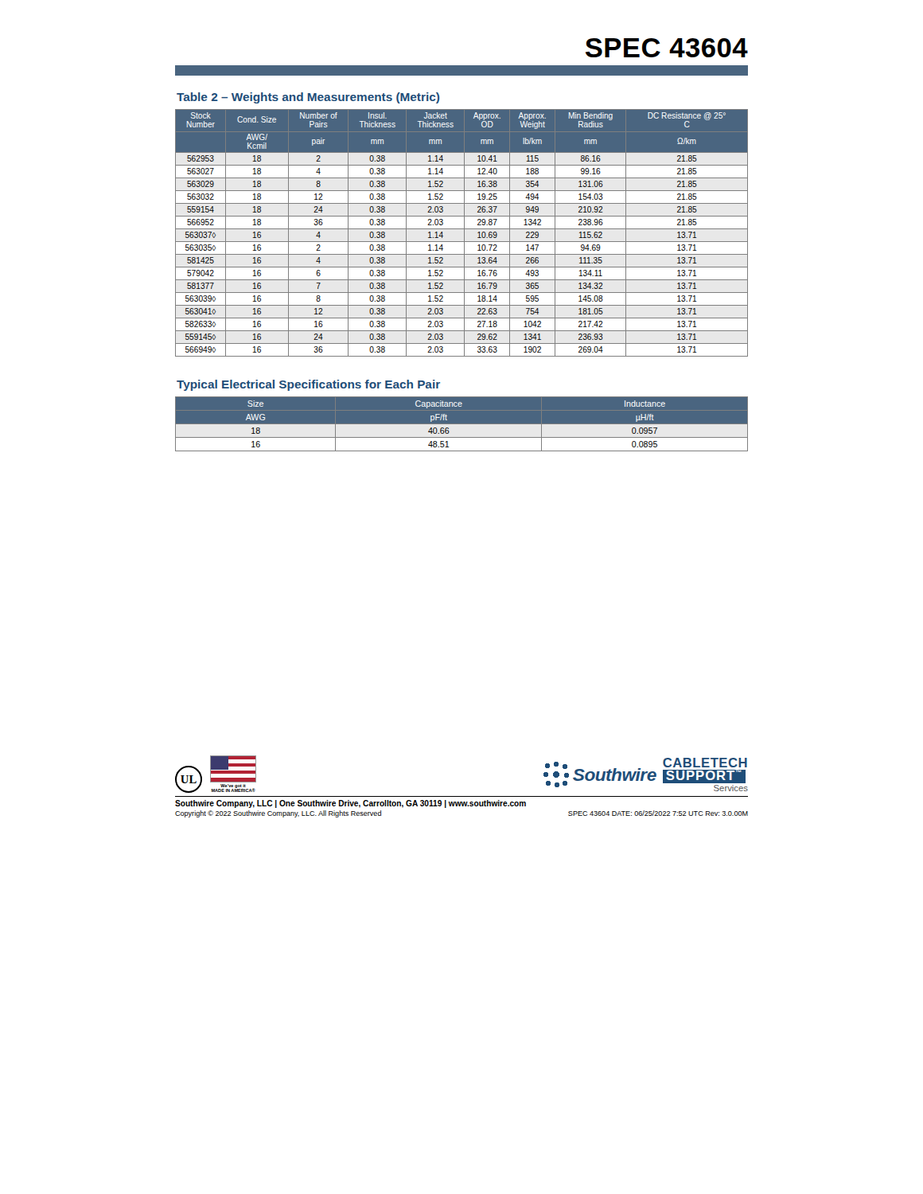SPEC 43604
Table 2 – Weights and Measurements (Metric)
| Stock Number | Cond. Size | Number of Pairs | Insul. Thickness | Jacket Thickness | Approx. OD | Approx. Weight | Min Bending Radius | DC Resistance @ 25° C |
| --- | --- | --- | --- | --- | --- | --- | --- | --- |
| | AWG/ Kcmil | pair | mm | mm | mm | lb/km | mm | Ω/km |
| 562953 | 18 | 2 | 0.38 | 1.14 | 10.41 | 115 | 86.16 | 21.85 |
| 563027 | 18 | 4 | 0.38 | 1.14 | 12.40 | 188 | 99.16 | 21.85 |
| 563029 | 18 | 8 | 0.38 | 1.52 | 16.38 | 354 | 131.06 | 21.85 |
| 563032 | 18 | 12 | 0.38 | 1.52 | 19.25 | 494 | 154.03 | 21.85 |
| 559154 | 18 | 24 | 0.38 | 2.03 | 26.37 | 949 | 210.92 | 21.85 |
| 566952 | 18 | 36 | 0.38 | 2.03 | 29.87 | 1342 | 238.96 | 21.85 |
| 563037◊ | 16 | 4 | 0.38 | 1.14 | 10.69 | 229 | 115.62 | 13.71 |
| 563035◊ | 16 | 2 | 0.38 | 1.14 | 10.72 | 147 | 94.69 | 13.71 |
| 581425 | 16 | 4 | 0.38 | 1.52 | 13.64 | 266 | 111.35 | 13.71 |
| 579042 | 16 | 6 | 0.38 | 1.52 | 16.76 | 493 | 134.11 | 13.71 |
| 581377 | 16 | 7 | 0.38 | 1.52 | 16.79 | 365 | 134.32 | 13.71 |
| 563039◊ | 16 | 8 | 0.38 | 1.52 | 18.14 | 595 | 145.08 | 13.71 |
| 563041◊ | 16 | 12 | 0.38 | 2.03 | 22.63 | 754 | 181.05 | 13.71 |
| 582633◊ | 16 | 16 | 0.38 | 2.03 | 27.18 | 1042 | 217.42 | 13.71 |
| 559145◊ | 16 | 24 | 0.38 | 2.03 | 29.62 | 1341 | 236.93 | 13.71 |
| 566949◊ | 16 | 36 | 0.38 | 2.03 | 33.63 | 1902 | 269.04 | 13.71 |
Typical Electrical Specifications for Each Pair
| Size | Capacitance | Inductance |
| --- | --- | --- |
| AWG | pF/ft | µH/ft |
| 18 | 40.66 | 0.0957 |
| 16 | 48.51 | 0.0895 |
UL
We’ve got it
MADE IN AMERICA®
Southwire
CABLETECH
SUPPORT™
Services
Southwire Company, LLC | One Southwire Drive, Carrollton, GA 30119 | www.southwire.com
Copyright © 2022 Southwire Company, LLC. All Rights Reserved SPEC 43604 DATE: 06/25/2022 7:52 UTC Rev: 3.0.00M